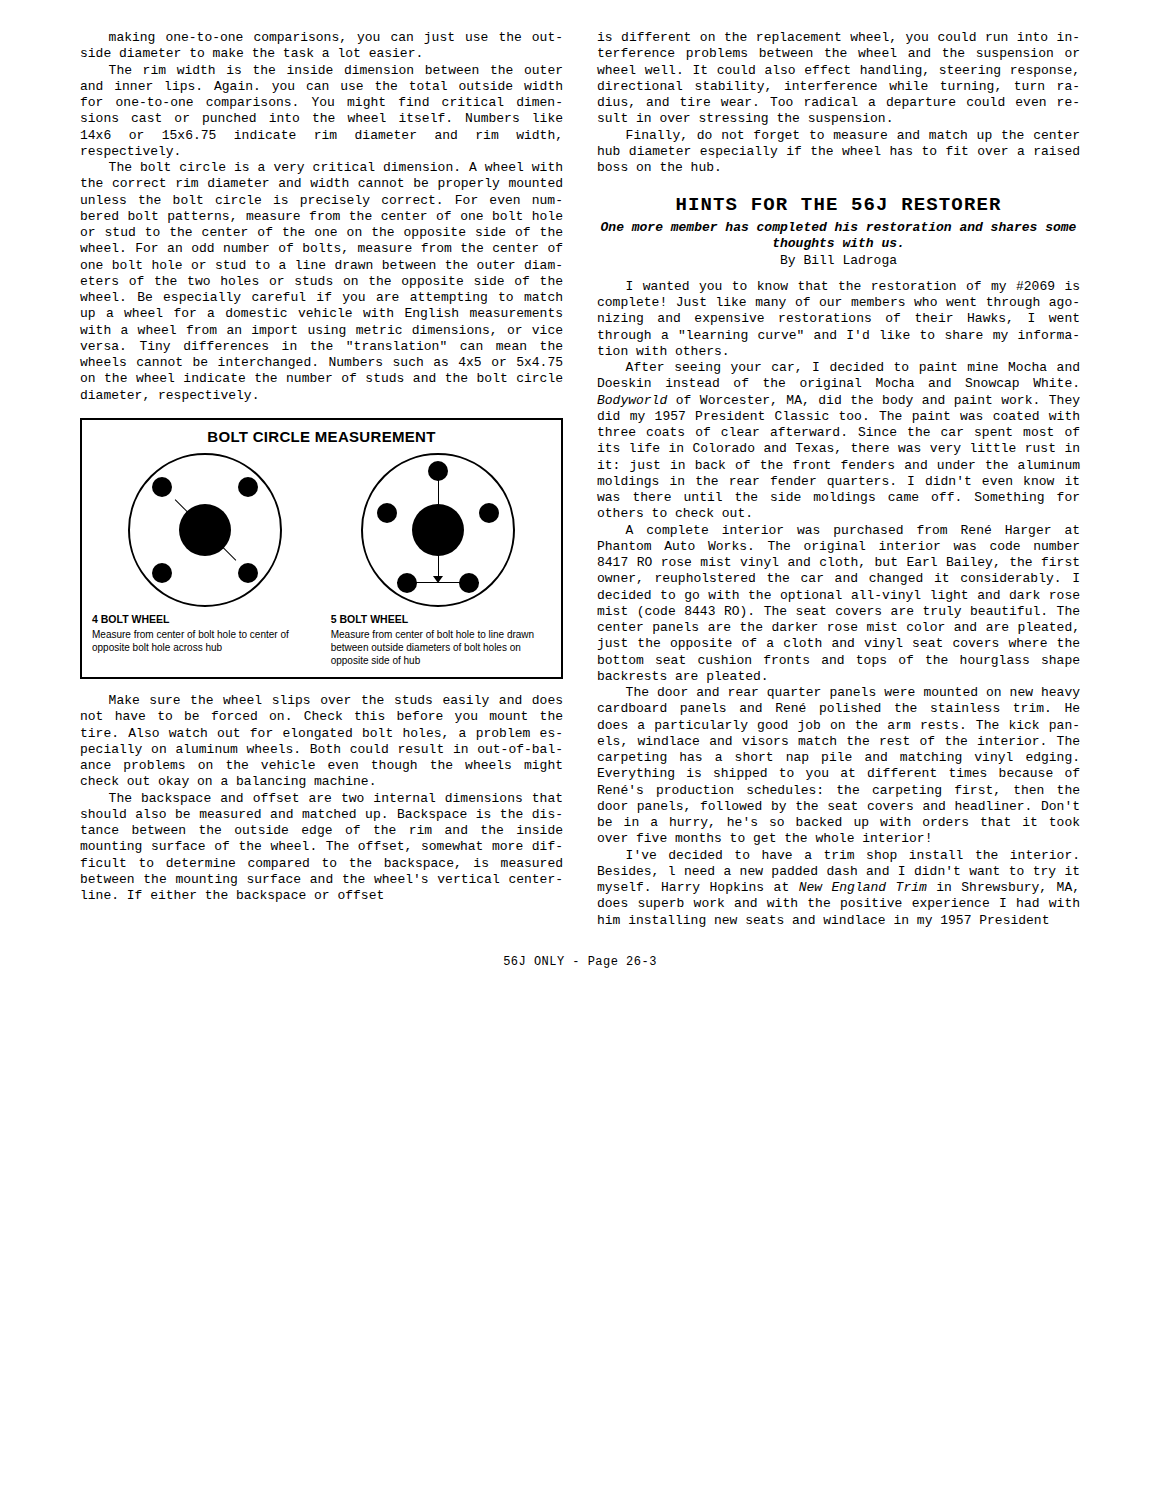making one-to-one comparisons, you can just use the outside diameter to make the task a lot easier.
The rim width is the inside dimension between the outer and inner lips. Again. you can use the total outside width for one-to-one comparisons. You might find critical dimensions cast or punched into the wheel itself. Numbers like 14x6 or 15x6.75 indicate rim diameter and rim width, respectively.
The bolt circle is a very critical dimension. A wheel with the correct rim diameter and width cannot be properly mounted unless the bolt circle is precisely correct. For even numbered bolt patterns, measure from the center of one bolt hole or stud to the center of the one on the opposite side of the wheel. For an odd number of bolts, measure from the center of one bolt hole or stud to a line drawn between the outer diameters of the two holes or studs on the opposite side of the wheel. Be especially careful if you are attempting to match up a wheel for a domestic vehicle with English measurements with a wheel from an import using metric dimensions, or vice versa. Tiny differences in the "translation" can mean the wheels cannot be interchanged. Numbers such as 4x5 or 5x4.75 on the wheel indicate the number of studs and the bolt circle diameter, respectively.
BOLT CIRCLE MEASUREMENT
4 BOLT WHEEL Measure from center of bolt hole to center of opposite bolt hole across hub
5 BOLT WHEEL Measure from center of bolt hole to line drawn between outside diameters of bolt holes on opposite side of hub
Make sure the wheel slips over the studs easily and does not have to be forced on. Check this before you mount the tire. Also watch out for elongated bolt holes, a problem especially on aluminum wheels. Both could result in out-of-balance problems on the vehicle even though the wheels might check out okay on a balancing machine.
The backspace and offset are two internal dimensions that should also be measured and matched up. Backspace is the distance between the outside edge of the rim and the inside mounting surface of the wheel. The offset, somewhat more difficult to determine compared to the backspace, is measured between the mounting surface and the wheel's vertical centerline. If either the backspace or offset
is different on the replacement wheel, you could run into interference problems between the wheel and the suspension or wheel well. It could also effect handling, steering response, directional stability, interference while turning, turn radius, and tire wear. Too radical a departure could even result in over stressing the suspension.
Finally, do not forget to measure and match up the center hub diameter especially if the wheel has to fit over a raised boss on the hub.
HINTS FOR THE 56J RESTORER
One more member has completed his restoration and shares some thoughts with us.
By Bill Ladroga
I wanted you to know that the restoration of my #2069 is complete! Just like many of our members who went through agonizing and expensive restorations of their Hawks, I went through a "learning curve" and I'd like to share my information with others.
After seeing your car, I decided to paint mine Mocha and Doeskin instead of the original Mocha and Snowcap White. Bodyworld of Worcester, MA, did the body and paint work. They did my 1957 President Classic too. The paint was coated with three coats of clear afterward. Since the car spent most of its life in Colorado and Texas, there was very little rust in it: just in back of the front fenders and under the aluminum moldings in the rear fender quarters. I didn't even know it was there until the side moldings came off. Something for others to check out.
A complete interior was purchased from René Harger at Phantom Auto Works. The original interior was code number 8417 RO rose mist vinyl and cloth, but Earl Bailey, the first owner, reupholstered the car and changed it considerably. I decided to go with the optional all-vinyl light and dark rose mist (code 8443 RO). The seat covers are truly beautiful. The center panels are the darker rose mist color and are pleated, just the opposite of a cloth and vinyl seat covers where the bottom seat cushion fronts and tops of the hourglass shape backrests are pleated.
The door and rear quarter panels were mounted on new heavy cardboard panels and René polished the stainless trim. He does a particularly good job on the arm rests. The kick panels, windlace and visors match the rest of the interior. The carpeting has a short nap pile and matching vinyl edging. Everything is shipped to you at different times because of René's production schedules: the carpeting first, then the door panels, followed by the seat covers and headliner. Don't be in a hurry, he's so backed up with orders that it took over five months to get the whole interior!
I've decided to have a trim shop install the interior. Besides, l need a new padded dash and I didn't want to try it myself. Harry Hopkins at New England Trim in Shrewsbury, MA, does superb work and with the positive experience I had with him installing new seats and windlace in my 1957 President
56J ONLY - Page 26-3